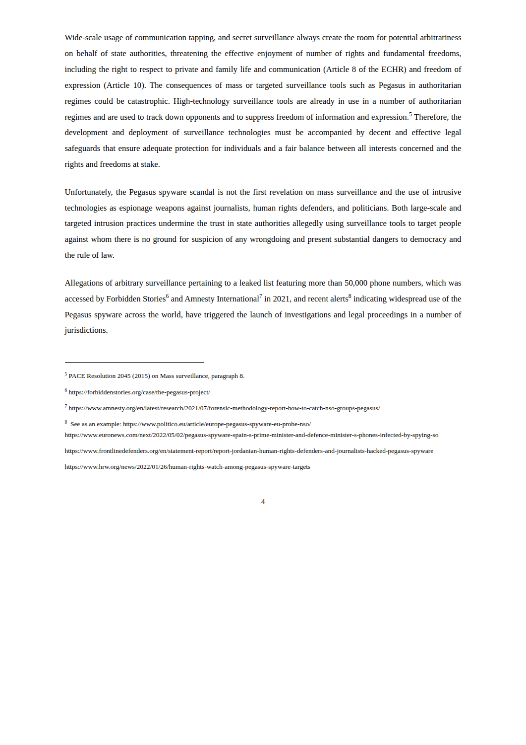Wide-scale usage of communication tapping, and secret surveillance always create the room for potential arbitrariness on behalf of state authorities, threatening the effective enjoyment of number of rights and fundamental freedoms, including the right to respect to private and family life and communication (Article 8 of the ECHR) and freedom of expression (Article 10). The consequences of mass or targeted surveillance tools such as Pegasus in authoritarian regimes could be catastrophic. High-technology surveillance tools are already in use in a number of authoritarian regimes and are used to track down opponents and to suppress freedom of information and expression.5 Therefore, the development and deployment of surveillance technologies must be accompanied by decent and effective legal safeguards that ensure adequate protection for individuals and a fair balance between all interests concerned and the rights and freedoms at stake.
Unfortunately, the Pegasus spyware scandal is not the first revelation on mass surveillance and the use of intrusive technologies as espionage weapons against journalists, human rights defenders, and politicians. Both large-scale and targeted intrusion practices undermine the trust in state authorities allegedly using surveillance tools to target people against whom there is no ground for suspicion of any wrongdoing and present substantial dangers to democracy and the rule of law.
Allegations of arbitrary surveillance pertaining to a leaked list featuring more than 50,000 phone numbers, which was accessed by Forbidden Stories6 and Amnesty International7 in 2021, and recent alerts8 indicating widespread use of the Pegasus spyware across the world, have triggered the launch of investigations and legal proceedings in a number of jurisdictions.
5 PACE Resolution 2045 (2015) on Mass surveillance, paragraph 8.
6 https://forbiddenstories.org/case/the-pegasus-project/
7 https://www.amnesty.org/en/latest/research/2021/07/forensic-methodology-report-how-to-catch-nso-groups-pegasus/
8 See as an example: https://www.politico.eu/article/europe-pegasus-spyware-eu-probe-nso/
https://www.euronews.com/next/2022/05/02/pegasus-spyware-spain-s-prime-minister-and-defence-minister-s-phones-infected-by-spying-so
https://www.frontlinedefenders.org/en/statement-report/report-jordanian-human-rights-defenders-and-journalists-hacked-pegasus-spyware
https://www.hrw.org/news/2022/01/26/human-rights-watch-among-pegasus-spyware-targets
4